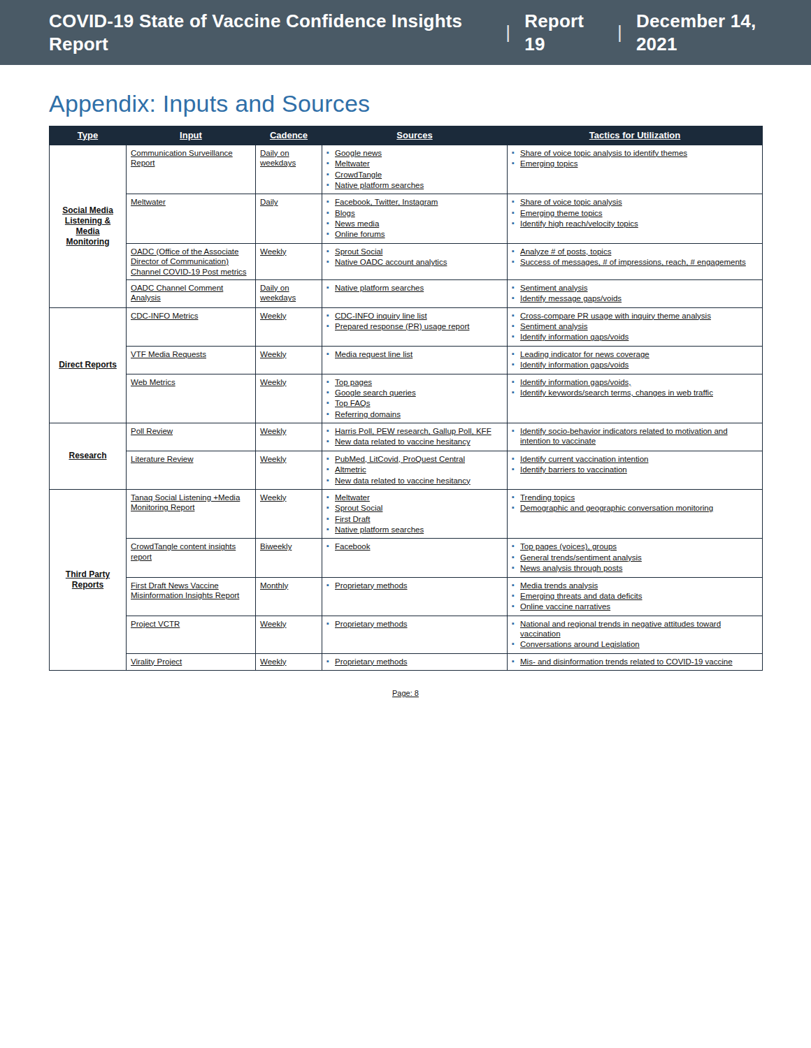COVID-19 State of Vaccine Confidence Insights Report | Report 19 | December 14, 2021
Appendix: Inputs and Sources
| Type | Input | Cadence | Sources | Tactics for Utilization |
| --- | --- | --- | --- | --- |
| Social Media Listening & Media Monitoring | Communication Surveillance Report | Daily on weekdays | Google news Meltwater CrowdTangle Native platform searches | Share of voice topic analysis to identify themes Emerging topics |
| Meltwater | Daily | Facebook, Twitter, Instagram Blogs News media Online forums | Share of voice topic analysis Emerging theme topics Identify high reach/velocity topics |
| OADC (Office of the Associate Director of Communication) Channel COVID-19 Post metrics | Weekly | Sprout Social Native OADC account analytics | Analyze # of posts, topics Success of messages, # of impressions, reach, # engagements |
| OADC Channel Comment Analysis | Daily on weekdays | Native platform searches | Sentiment analysis Identify message gaps/voids |
| Direct Reports | CDC-INFO Metrics | Weekly | CDC-INFO inquiry line list Prepared response (PR) usage report | Cross-compare PR usage with inquiry theme analysis Sentiment analysis Identify information gaps/voids |
| VTF Media Requests | Weekly | Media request line list | Leading indicator for news coverage Identify information gaps/voids |
| Web Metrics | Weekly | Top pages Google search queries Top FAQs Referring domains | Identify information gaps/voids, Identify keywords/search terms, changes in web traffic |
| Research | Poll Review | Weekly | Harris Poll, PEW research, Gallup Poll, KFF New data related to vaccine hesitancy | Identify socio-behavior indicators related to motivation and intention to vaccinate |
| Literature Review | Weekly | PubMed, LitCovid, ProQuest Central Altmetric New data related to vaccine hesitancy | Identify current vaccination intention Identify barriers to vaccination |
| Third Party Reports | Tanaq Social Listening +Media Monitoring Report | Weekly | Meltwater Sprout Social First Draft Native platform searches | Trending topics Demographic and geographic conversation monitoring |
| CrowdTangle content insights report | Biweekly | Facebook | Top pages (voices), groups General trends/sentiment analysis News analysis through posts |
| First Draft News Vaccine Misinformation Insights Report | Monthly | Proprietary methods | Media trends analysis Emerging threats and data deficits Online vaccine narratives |
| Project VCTR | Weekly | Proprietary methods | National and regional trends in negative attitudes toward vaccination Conversations around Legislation |
| Virality Project | Weekly | Proprietary methods | Mis- and disinformation trends related to COVID-19 vaccine |
Page: 8